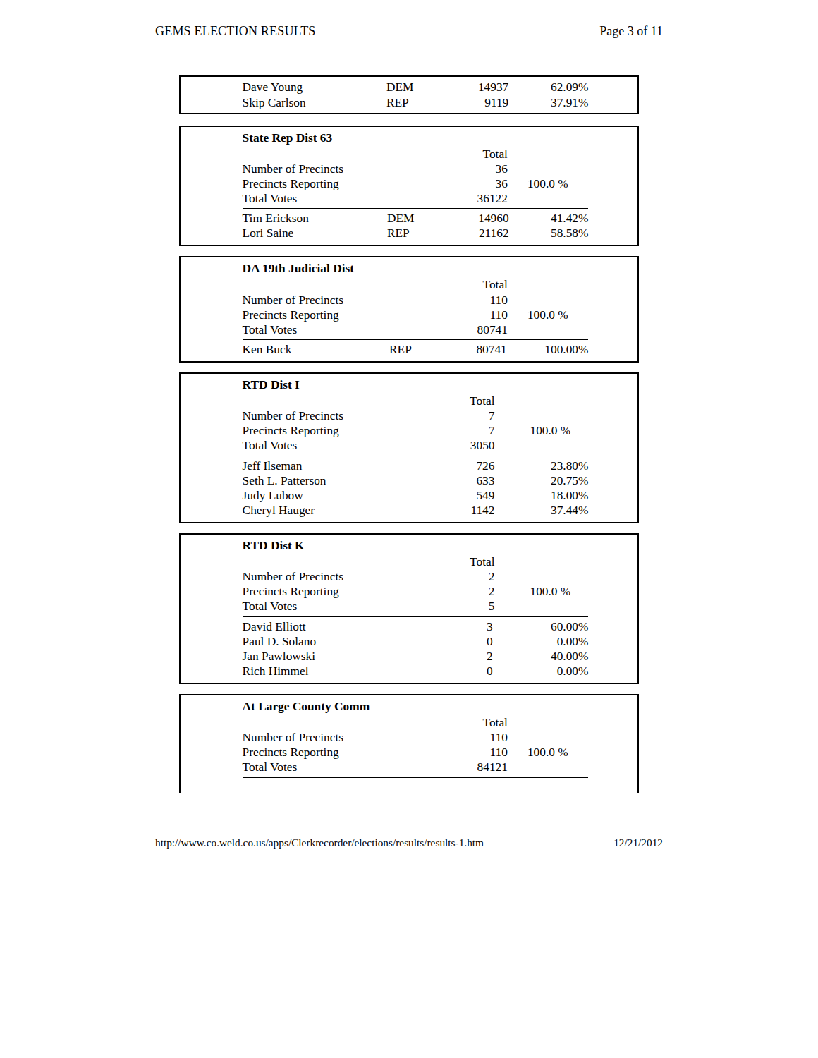GEMS ELECTION RESULTS
Page 3 of 11
| Dave Young | DEM | 14937 | 62.09% |
| Skip Carlson | REP | 9119 | 37.91% |
State Rep Dist 63
| | | Total | |
| Number of Precincts | | 36 | |
| Precincts Reporting | | 36 | 100.0 % |
| Total Votes | | 36122 | |
| Tim Erickson | DEM | 14960 | 41.42% |
| Lori Saine | REP | 21162 | 58.58% |
DA 19th Judicial Dist
| | | Total | |
| Number of Precincts | | 110 | |
| Precincts Reporting | | 110 | 100.0 % |
| Total Votes | | 80741 | |
| Ken Buck | REP | 80741 | 100.00% |
RTD Dist I
| | | Total | |
| Number of Precincts | | 7 | |
| Precincts Reporting | | 7 | 100.0 % |
| Total Votes | | 3050 | |
| Jeff Ilseman | | 726 | 23.80% |
| Seth L. Patterson | | 633 | 20.75% |
| Judy Lubow | | 549 | 18.00% |
| Cheryl Hauger | | 1142 | 37.44% |
RTD Dist K
| | | Total | |
| Number of Precincts | | 2 | |
| Precincts Reporting | | 2 | 100.0 % |
| Total Votes | | 5 | |
| David Elliott | | 3 | 60.00% |
| Paul D. Solano | | 0 | 0.00% |
| Jan Pawlowski | | 2 | 40.00% |
| Rich Himmel | | 0 | 0.00% |
At Large County Comm
| | | Total | |
| Number of Precincts | | 110 | |
| Precincts Reporting | | 110 | 100.0 % |
| Total Votes | | 84121 | |
http://www.co.weld.co.us/apps/Clerkrecorder/elections/results/results-1.htm
12/21/2012